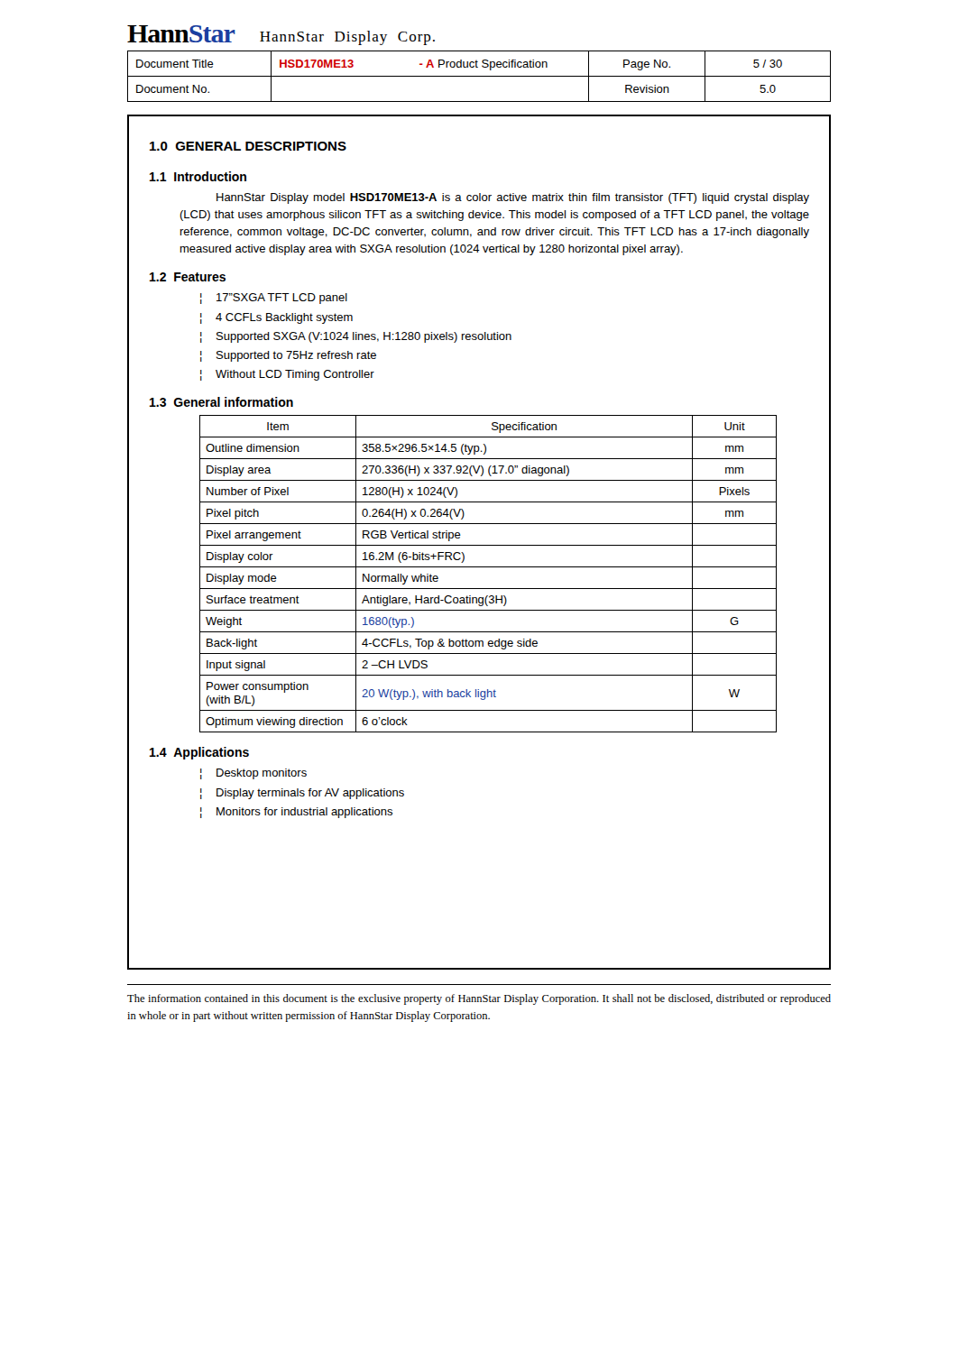Hann Star
HannStar Display Corp.
| Document Title | HSD170ME13 - A Product Specification | Page No. | 5 / 30 |
| Document No. | | Revision | 5.0 |
1.0 GENERAL DESCRIPTIONS
1.1 Introduction
HannStar Display model HSD170ME13-A is a color active matrix thin film transistor (TFT) liquid crystal display (LCD) that uses amorphous silicon TFT as a switching device. This model is composed of a TFT LCD panel, the voltage reference, common voltage, DC-DC converter, column, and row driver circuit. This TFT LCD has a 17-inch diagonally measured active display area with SXGA resolution (1024 vertical by 1280 horizontal pixel array).
1.2 Features
17”SXGA TFT LCD panel
4 CCFLs Backlight system
Supported SXGA (V:1024 lines, H:1280 pixels) resolution
Supported to 75Hz refresh rate
Without LCD Timing Controller
1.3 General information
| Item | Specification | Unit |
| --- | --- | --- |
| Outline dimension | 358.5×296.5×14.5 (typ.) | mm |
| Display area | 270.336(H) x 337.92(V) (17.0” diagonal) | mm |
| Number of Pixel | 1280(H) x 1024(V) | Pixels |
| Pixel pitch | 0.264(H) x 0.264(V) | mm |
| Pixel arrangement | RGB Vertical stripe | |
| Display color | 16.2M (6-bits+FRC) | |
| Display mode | Normally white | |
| Surface treatment | Antiglare, Hard-Coating(3H) | |
| Weight | 1680(typ.) | G |
| Back-light | 4-CCFLs, Top & bottom edge side | |
| Input signal | 2 –CH LVDS | |
| Power consumption (with B/L) | 20 W(typ.), with back light | W |
| Optimum viewing direction | 6 o’clock | |
1.4 Applications
Desktop monitors
Display terminals for AV applications
Monitors for industrial applications
The information contained in this document is the exclusive property of HannStar Display Corporation. It shall not be disclosed, distributed or reproduced in whole or in part without written permission of HannStar Display Corporation.